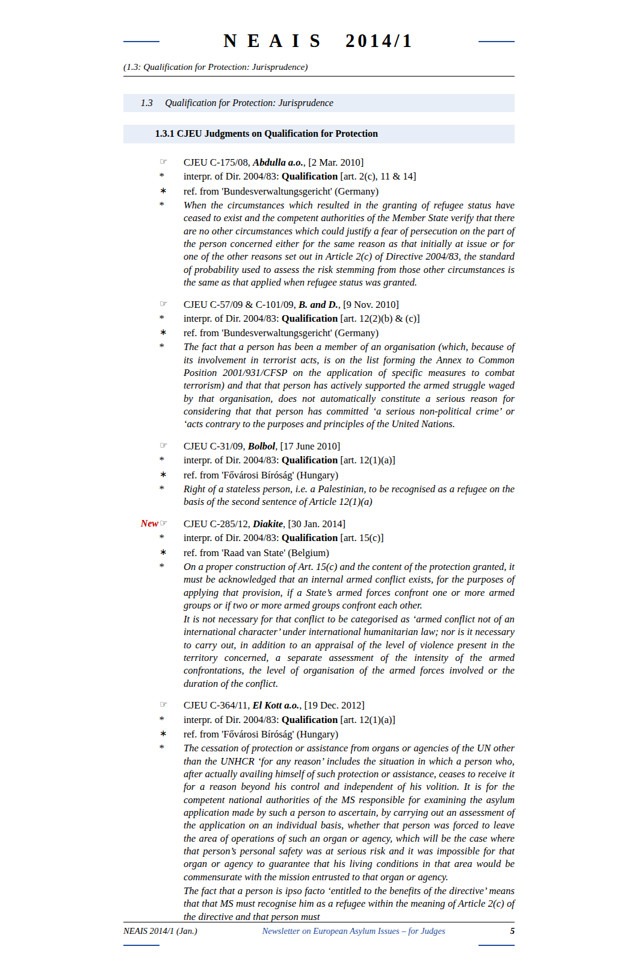N E A I S 2014/1
(1.3: Qualification for Protection: Jurisprudence)
1.3 Qualification for Protection: Jurisprudence
1.3.1 CJEU Judgments on Qualification for Protection
CJEU C-175/08, Abdulla a.o., [2 Mar. 2010]
interpr. of Dir. 2004/83: Qualification [art. 2(c), 11 & 14]
ref. from 'Bundesverwaltungsgericht' (Germany)
When the circumstances which resulted in the granting of refugee status have ceased to exist and the competent authorities of the Member State verify that there are no other circumstances which could justify a fear of persecution on the part of the person concerned either for the same reason as that initially at issue or for one of the other reasons set out in Article 2(c) of Directive 2004/83, the standard of probability used to assess the risk stemming from those other circumstances is the same as that applied when refugee status was granted.
CJEU C-57/09 & C-101/09, B. and D., [9 Nov. 2010]
interpr. of Dir. 2004/83: Qualification [art. 12(2)(b) & (c)]
ref. from 'Bundesverwaltungsgericht' (Germany)
The fact that a person has been a member of an organisation (which, because of its involvement in terrorist acts, is on the list forming the Annex to Common Position 2001/931/CFSP on the application of specific measures to combat terrorism) and that that person has actively supported the armed struggle waged by that organisation, does not automatically constitute a serious reason for considering that that person has committed ‘a serious non-political crime’ or ‘acts contrary to the purposes and principles of the United Nations.
CJEU C-31/09, Bolbol, [17 June 2010]
interpr. of Dir. 2004/83: Qualification [art. 12(1)(a)]
ref. from 'Fővárosi Bíróság' (Hungary)
Right of a stateless person, i.e. a Palestinian, to be recognised as a refugee on the basis of the second sentence of Article 12(1)(a)
New
CJEU C-285/12, Diakite, [30 Jan. 2014]
interpr. of Dir. 2004/83: Qualification [art. 15(c)]
ref. from 'Raad van State' (Belgium)
On a proper construction of Art. 15(c) and the content of the protection granted, it must be acknowledged that an internal armed conflict exists, for the purposes of applying that provision, if a State’s armed forces confront one or more armed groups or if two or more armed groups confront each other.
It is not necessary for that conflict to be categorised as ‘armed conflict not of an international character’ under international humanitarian law; nor is it necessary to carry out, in addition to an appraisal of the level of violence present in the territory concerned, a separate assessment of the intensity of the armed confrontations, the level of organisation of the armed forces involved or the duration of the conflict.
CJEU C-364/11, El Kott a.o., [19 Dec. 2012]
interpr. of Dir. 2004/83: Qualification [art. 12(1)(a)]
ref. from 'Fővárosi Bíróság' (Hungary)
The cessation of protection or assistance from organs or agencies of the UN other than the UNHCR ‘for any reason’ includes the situation in which a person who, after actually availing himself of such protection or assistance, ceases to receive it for a reason beyond his control and independent of his volition. It is for the competent national authorities of the MS responsible for examining the asylum application made by such a person to ascertain, by carrying out an assessment of the application on an individual basis, whether that person was forced to leave the area of operations of such an organ or agency, which will be the case where that person’s personal safety was at serious risk and it was impossible for that organ or agency to guarantee that his living conditions in that area would be commensurate with the mission entrusted to that organ or agency.
The fact that a person is ipso facto ‘entitled to the benefits of the directive’ means that that MS must recognise him as a refugee within the meaning of Article 2(c) of the directive and that person must
NEAIS 2014/1 (Jan.)
Newsletter on European Asylum Issues – for Judges
5